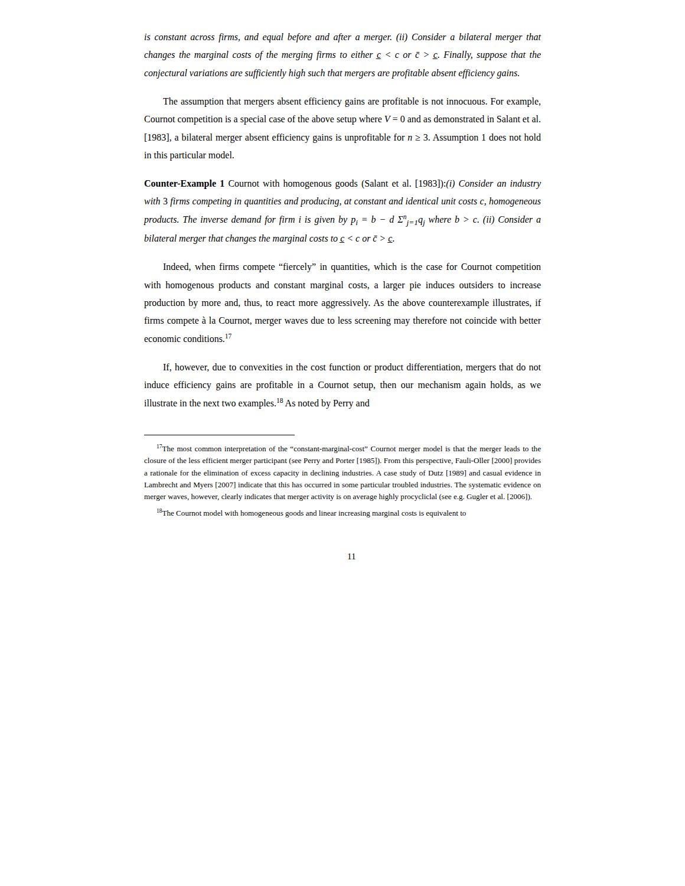is constant across firms, and equal before and after a merger. (ii) Consider a bilateral merger that changes the marginal costs of the merging firms to either c̲ < c or c̄ > c̲. Finally, suppose that the conjectural variations are sufficiently high such that mergers are profitable absent efficiency gains.
The assumption that mergers absent efficiency gains are profitable is not innocuous. For example, Cournot competition is a special case of the above setup where V = 0 and as demonstrated in Salant et al. [1983], a bilateral merger absent efficiency gains is unprofitable for n ≥ 3. Assumption 1 does not hold in this particular model.
Counter-Example 1 Cournot with homogenous goods (Salant et al. [1983]):(i) Consider an industry with 3 firms competing in quantities and producing, at constant and identical unit costs c, homogeneous products. The inverse demand for firm i is given by pi = b − d Σnj=1qj where b > c. (ii) Consider a bilateral merger that changes the marginal costs to c̲ < c or c̄ > c̲.
Indeed, when firms compete “fiercely” in quantities, which is the case for Cournot competition with homogenous products and constant marginal costs, a larger pie induces outsiders to increase production by more and, thus, to react more aggressively. As the above counterexample illustrates, if firms compete à la Cournot, merger waves due to less screening may therefore not coincide with better economic conditions.17
If, however, due to convexities in the cost function or product differentiation, mergers that do not induce efficiency gains are profitable in a Cournot setup, then our mechanism again holds, as we illustrate in the next two examples.18 As noted by Perry and
17The most common interpretation of the “constant-marginal-cost” Cournot merger model is that the merger leads to the closure of the less efficient merger participant (see Perry and Porter [1985]). From this perspective, Fauli-Oller [2000] provides a rationale for the elimination of excess capacity in declining industries. A case study of Dutz [1989] and casual evidence in Lambrecht and Myers [2007] indicate that this has occurred in some particular troubled industries. The systematic evidence on merger waves, however, clearly indicates that merger activity is on average highly procycliclal (see e.g. Gugler et al. [2006]).
18The Cournot model with homogeneous goods and linear increasing marginal costs is equivalent to
11